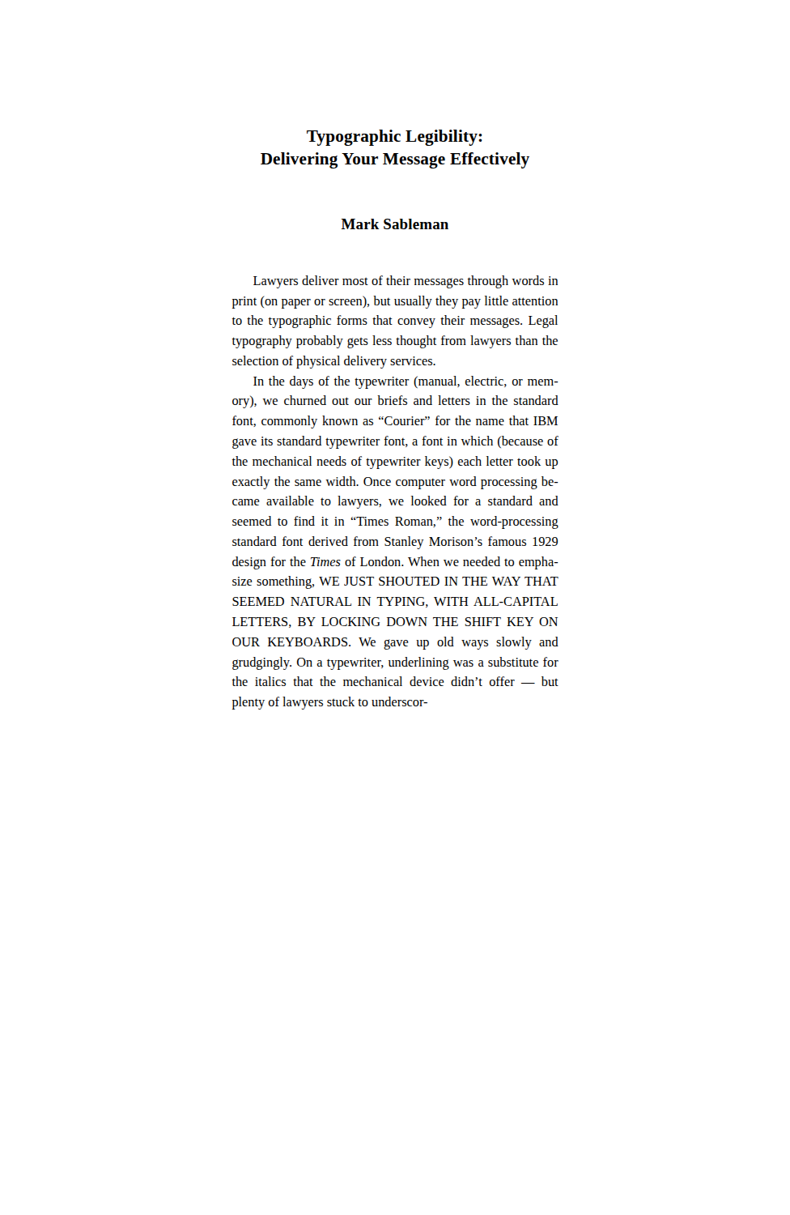Typographic Legibility:
Delivering Your Message Effectively
Mark Sableman
Lawyers deliver most of their messages through words in print (on paper or screen), but usually they pay little attention to the typographic forms that convey their messages. Legal typography probably gets less thought from lawyers than the selection of physical delivery services.
In the days of the typewriter (manual, electric, or memory), we churned out our briefs and letters in the standard font, commonly known as “Courier” for the name that IBM gave its standard typewriter font, a font in which (because of the mechanical needs of typewriter keys) each letter took up exactly the same width. Once computer word processing became available to lawyers, we looked for a standard and seemed to find it in “Times Roman,” the word-processing standard font derived from Stanley Morison’s famous 1929 design for the Times of London. When we needed to emphasize something, WE JUST SHOUTED IN THE WAY THAT SEEMED NATURAL IN TYPING, WITH ALL-CAPITAL LETTERS, BY LOCKING DOWN THE SHIFT KEY ON OUR KEYBOARDS. We gave up old ways slowly and grudgingly. On a typewriter, underlining was a substitute for the italics that the mechanical device didn’t offer — but plenty of lawyers stuck to underscor-